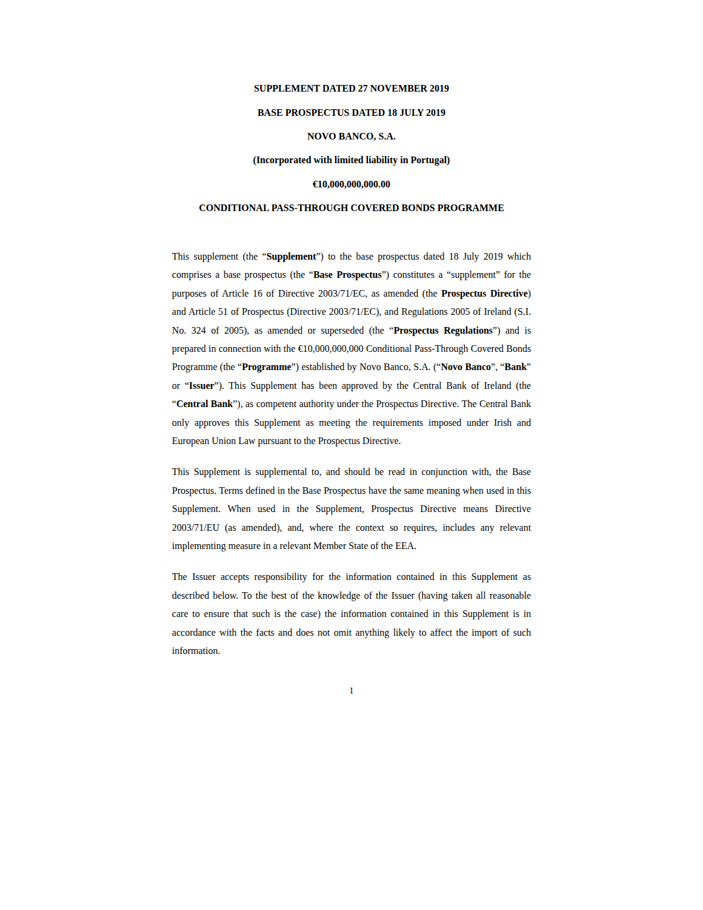SUPPLEMENT DATED 27 NOVEMBER 2019
BASE PROSPECTUS DATED 18 JULY 2019
NOVO BANCO, S.A.
(Incorporated with limited liability in Portugal)
€10,000,000,000.00
CONDITIONAL PASS-THROUGH COVERED BONDS PROGRAMME
This supplement (the “Supplement”) to the base prospectus dated 18 July 2019 which comprises a base prospectus (the “Base Prospectus”) constitutes a “supplement” for the purposes of Article 16 of Directive 2003/71/EC, as amended (the Prospectus Directive) and Article 51 of Prospectus (Directive 2003/71/EC), and Regulations 2005 of Ireland (S.I. No. 324 of 2005), as amended or superseded (the “Prospectus Regulations”) and is prepared in connection with the €10,000,000,000 Conditional Pass-Through Covered Bonds Programme (the “Programme”) established by Novo Banco, S.A. (“Novo Banco”, “Bank” or “Issuer”). This Supplement has been approved by the Central Bank of Ireland (the “Central Bank”), as competent authority under the Prospectus Directive. The Central Bank only approves this Supplement as meeting the requirements imposed under Irish and European Union Law pursuant to the Prospectus Directive.
This Supplement is supplemental to, and should be read in conjunction with, the Base Prospectus. Terms defined in the Base Prospectus have the same meaning when used in this Supplement. When used in the Supplement, Prospectus Directive means Directive 2003/71/EU (as amended), and, where the context so requires, includes any relevant implementing measure in a relevant Member State of the EEA.
The Issuer accepts responsibility for the information contained in this Supplement as described below. To the best of the knowledge of the Issuer (having taken all reasonable care to ensure that such is the case) the information contained in this Supplement is in accordance with the facts and does not omit anything likely to affect the import of such information.
1